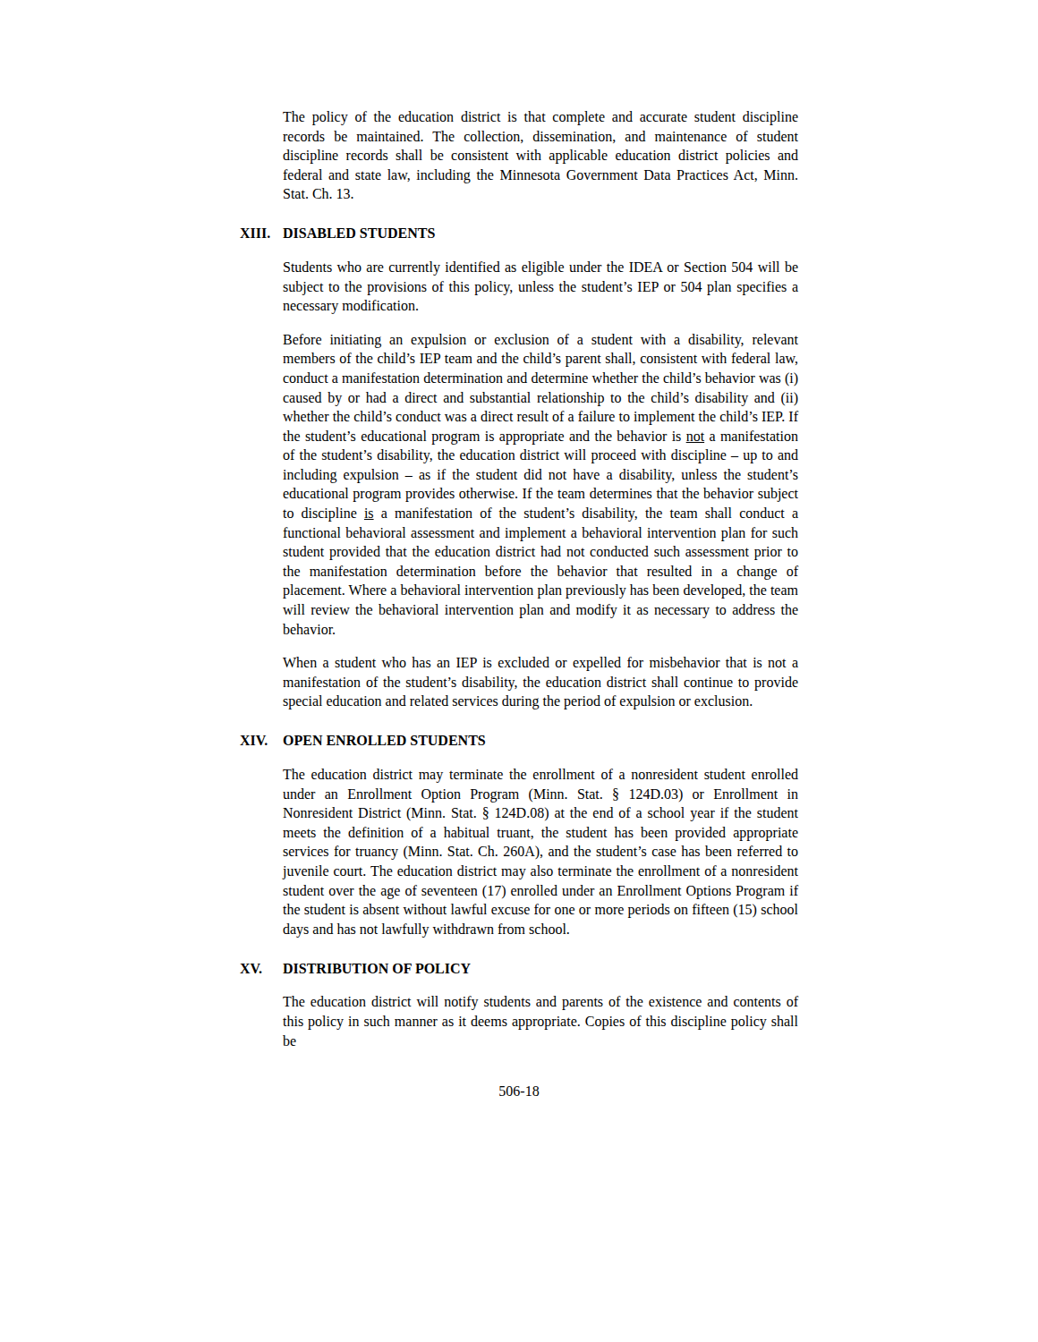The policy of the education district is that complete and accurate student discipline records be maintained. The collection, dissemination, and maintenance of student discipline records shall be consistent with applicable education district policies and federal and state law, including the Minnesota Government Data Practices Act, Minn. Stat. Ch. 13.
XIII. DISABLED STUDENTS
Students who are currently identified as eligible under the IDEA or Section 504 will be subject to the provisions of this policy, unless the student’s IEP or 504 plan specifies a necessary modification.
Before initiating an expulsion or exclusion of a student with a disability, relevant members of the child’s IEP team and the child’s parent shall, consistent with federal law, conduct a manifestation determination and determine whether the child’s behavior was (i) caused by or had a direct and substantial relationship to the child’s disability and (ii) whether the child’s conduct was a direct result of a failure to implement the child’s IEP. If the student’s educational program is appropriate and the behavior is not a manifestation of the student’s disability, the education district will proceed with discipline – up to and including expulsion – as if the student did not have a disability, unless the student’s educational program provides otherwise. If the team determines that the behavior subject to discipline is a manifestation of the student’s disability, the team shall conduct a functional behavioral assessment and implement a behavioral intervention plan for such student provided that the education district had not conducted such assessment prior to the manifestation determination before the behavior that resulted in a change of placement. Where a behavioral intervention plan previously has been developed, the team will review the behavioral intervention plan and modify it as necessary to address the behavior.
When a student who has an IEP is excluded or expelled for misbehavior that is not a manifestation of the student’s disability, the education district shall continue to provide special education and related services during the period of expulsion or exclusion.
XIV. OPEN ENROLLED STUDENTS
The education district may terminate the enrollment of a nonresident student enrolled under an Enrollment Option Program (Minn. Stat. § 124D.03) or Enrollment in Nonresident District (Minn. Stat. § 124D.08) at the end of a school year if the student meets the definition of a habitual truant, the student has been provided appropriate services for truancy (Minn. Stat. Ch. 260A), and the student’s case has been referred to juvenile court. The education district may also terminate the enrollment of a nonresident student over the age of seventeen (17) enrolled under an Enrollment Options Program if the student is absent without lawful excuse for one or more periods on fifteen (15) school days and has not lawfully withdrawn from school.
XV. DISTRIBUTION OF POLICY
The education district will notify students and parents of the existence and contents of this policy in such manner as it deems appropriate. Copies of this discipline policy shall be
506-18